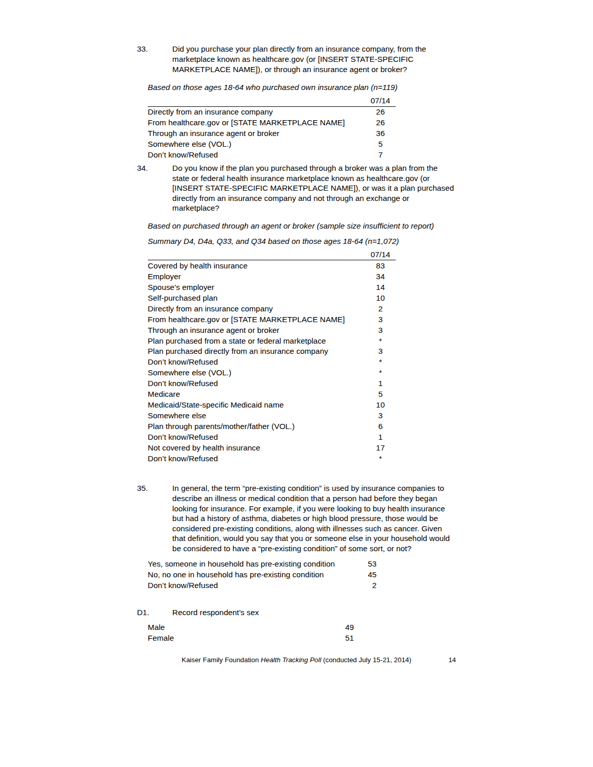33.
Did you purchase your plan directly from an insurance company, from the marketplace known as healthcare.gov (or [INSERT STATE-SPECIFIC MARKETPLACE NAME]), or through an insurance agent or broker?
Based on those ages 18-64 who purchased own insurance plan (n=119)
| | 07/14 |
| Directly from an insurance company | 26 |
| From healthcare.gov or [STATE MARKETPLACE NAME] | 26 |
| Through an insurance agent or broker | 36 |
| Somewhere else (VOL.) | 5 |
| Don’t know/Refused | 7 |
34.
Do you know if the plan you purchased through a broker was a plan from the state or federal health insurance marketplace known as healthcare.gov (or [INSERT STATE-SPECIFIC MARKETPLACE NAME]), or was it a plan purchased directly from an insurance company and not through an exchange or marketplace?
Based on purchased through an agent or broker (sample size insufficient to report)
Summary D4, D4a, Q33, and Q34 based on those ages 18-64 (n=1,072)
| | 07/14 |
| Covered by health insurance | 83 |
| Employer | 34 |
| Spouse’s employer | 14 |
| Self-purchased plan | 10 |
| Directly from an insurance company | 2 |
| From healthcare.gov or [STATE MARKETPLACE NAME] | 3 |
| Through an insurance agent or broker | 3 |
| Plan purchased from a state or federal marketplace | * |
| Plan purchased directly from an insurance company | 3 |
| Don’t know/Refused | * |
| Somewhere else (VOL.) | * |
| Don’t know/Refused | 1 |
| Medicare | 5 |
| Medicaid/State-specific Medicaid name | 10 |
| Somewhere else | 3 |
| Plan through parents/mother/father (VOL.) | 6 |
| Don’t know/Refused | 1 |
| Not covered by health insurance | 17 |
| Don’t know/Refused | * |
35.
In general, the term “pre-existing condition” is used by insurance companies to describe an illness or medical condition that a person had before they began looking for insurance. For example, if you were looking to buy health insurance but had a history of asthma, diabetes or high blood pressure, those would be considered pre-existing conditions, along with illnesses such as cancer. Given that definition, would you say that you or someone else in your household would be considered to have a “pre-existing condition” of some sort, or not?
| Yes, someone in household has pre-existing condition | 53 |
| No, no one in household has pre-existing condition | 45 |
| Don’t know/Refused | 2 |
D1.
Record respondent’s sex
| Male | 49 |
| Female | 51 |
Kaiser Family Foundation Health Tracking Poll (conducted July 15-21, 2014)
14